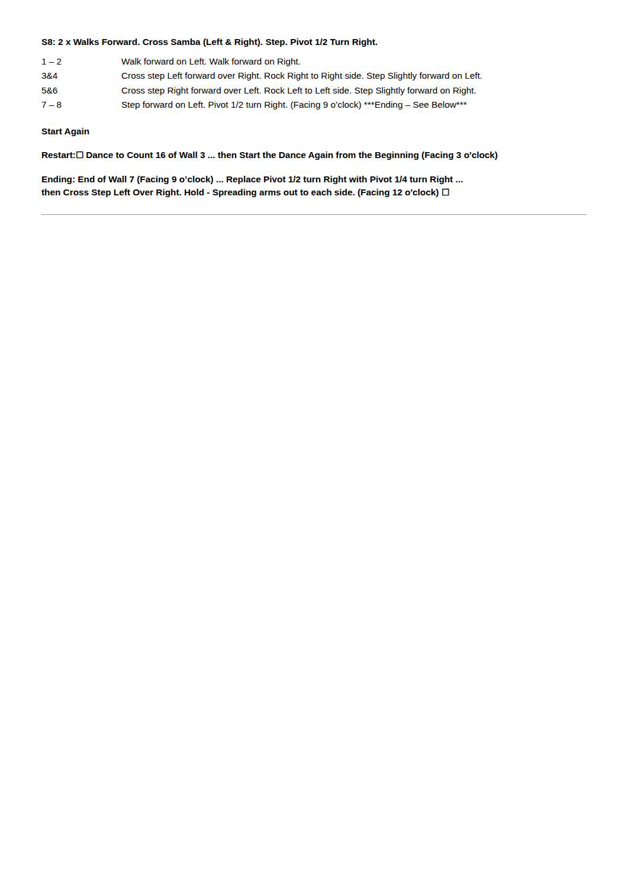S8: 2 x Walks Forward. Cross Samba (Left & Right). Step. Pivot 1/2 Turn Right.
| 1 – 2 | Walk forward on Left. Walk forward on Right. |
| 3&4 | Cross step Left forward over Right. Rock Right to Right side. Step Slightly forward on Left. |
| 5&6 | Cross step Right forward over Left. Rock Left to Left side. Step Slightly forward on Right. |
| 7 – 8 | Step forward on Left. Pivot 1/2 turn Right. (Facing 9 o’clock) ***Ending – See Below*** |
Start Again
Restart:☐ Dance to Count 16 of Wall 3 ... then Start the Dance Again from the Beginning (Facing 3 o'clock)
Ending: End of Wall 7 (Facing 9 o’clock) ... Replace Pivot 1/2 turn Right with Pivot 1/4 turn Right ...
then Cross Step Left Over Right. Hold - Spreading arms out to each side. (Facing 12 o'clock) ☐